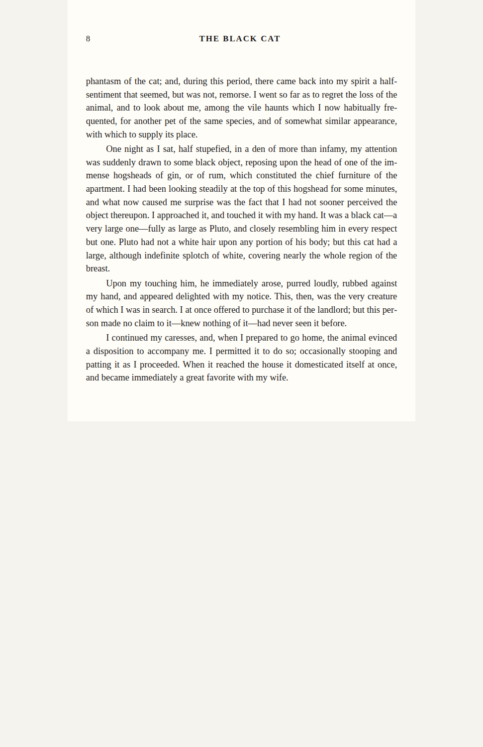8
The Black Cat
phantasm of the cat; and, during this period, there came back into my spirit a half-sentiment that seemed, but was not, remorse. I went so far as to regret the loss of the animal, and to look about me, among the vile haunts which I now habitually frequented, for another pet of the same species, and of somewhat similar appearance, with which to supply its place.
One night as I sat, half stupefied, in a den of more than infamy, my attention was suddenly drawn to some black object, reposing upon the head of one of the immense hogsheads of gin, or of rum, which constituted the chief furniture of the apartment. I had been looking steadily at the top of this hogshead for some minutes, and what now caused me surprise was the fact that I had not sooner perceived the object thereupon. I approached it, and touched it with my hand. It was a black cat—a very large one—fully as large as Pluto, and closely resembling him in every respect but one. Pluto had not a white hair upon any portion of his body; but this cat had a large, although indefinite splotch of white, covering nearly the whole region of the breast.
Upon my touching him, he immediately arose, purred loudly, rubbed against my hand, and appeared delighted with my notice. This, then, was the very creature of which I was in search. I at once offered to purchase it of the landlord; but this person made no claim to it—knew nothing of it—had never seen it before.
I continued my caresses, and, when I prepared to go home, the animal evinced a disposition to accompany me. I permitted it to do so; occasionally stooping and patting it as I proceeded. When it reached the house it domesticated itself at once, and became immediately a great favorite with my wife.